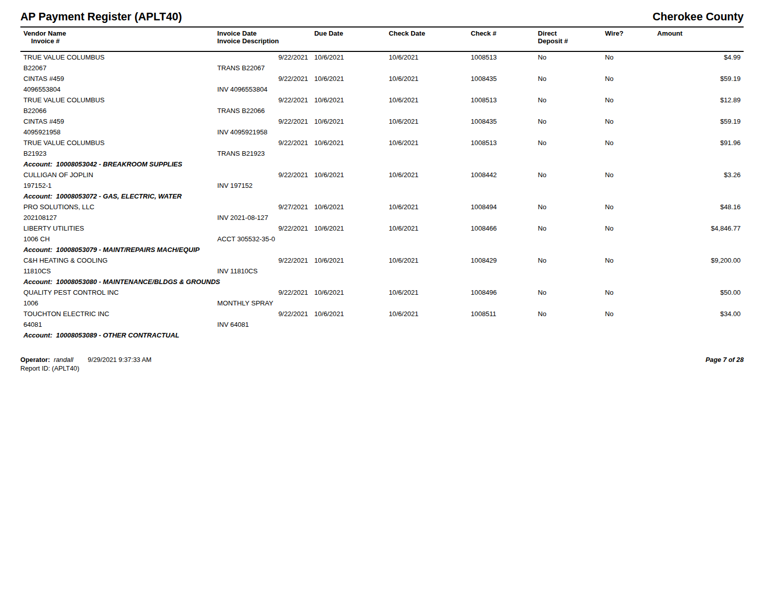AP Payment Register (APLT40)
Cherokee County
| Vendor Name Invoice # | Invoice Date Invoice Description | Due Date | Check Date | Check # | Direct Deposit # | Wire? | Amount |
| --- | --- | --- | --- | --- | --- | --- | --- |
| TRUE VALUE COLUMBUS | 9/22/2021 | 10/6/2021 | 10/6/2021 | 1008513 | No | No | $4.99 |
| B22067 | TRANS B22067 | | | | | | |
| CINTAS #459 | 9/22/2021 | 10/6/2021 | 10/6/2021 | 1008435 | No | No | $59.19 |
| 4096553804 | INV 4096553804 | | | | | | |
| TRUE VALUE COLUMBUS | 9/22/2021 | 10/6/2021 | 10/6/2021 | 1008513 | No | No | $12.89 |
| B22066 | TRANS B22066 | | | | | | |
| CINTAS #459 | 9/22/2021 | 10/6/2021 | 10/6/2021 | 1008435 | No | No | $59.19 |
| 4095921958 | INV 4095921958 | | | | | | |
| TRUE VALUE COLUMBUS | 9/22/2021 | 10/6/2021 | 10/6/2021 | 1008513 | No | No | $91.96 |
| B21923 | TRANS B21923 | | | | | | |
| Account: 10008053042 - BREAKROOM SUPPLIES |
| CULLIGAN OF JOPLIN | 9/22/2021 | 10/6/2021 | 10/6/2021 | 1008442 | No | No | $3.26 |
| 197152-1 | INV 197152 | | | | | | |
| Account: 10008053072 - GAS, ELECTRIC, WATER |
| PRO SOLUTIONS, LLC | 9/27/2021 | 10/6/2021 | 10/6/2021 | 1008494 | No | No | $48.16 |
| 202108127 | INV 2021-08-127 | | | | | | |
| LIBERTY UTILITIES | 9/22/2021 | 10/6/2021 | 10/6/2021 | 1008466 | No | No | $4,846.77 |
| 1006 CH | ACCT 305532-35-0 | | | | | | |
| Account: 10008053079 - MAINT/REPAIRS MACH/EQUIP |
| C&H HEATING & COOLING | 9/22/2021 | 10/6/2021 | 10/6/2021 | 1008429 | No | No | $9,200.00 |
| 11810CS | INV 11810CS | | | | | | |
| Account: 10008053080 - MAINTENANCE/BLDGS & GROUNDS |
| QUALITY PEST CONTROL INC | 9/22/2021 | 10/6/2021 | 10/6/2021 | 1008496 | No | No | $50.00 |
| 1006 | MONTHLY SPRAY | | | | | | |
| TOUCHTON ELECTRIC INC | 9/22/2021 | 10/6/2021 | 10/6/2021 | 1008511 | No | No | $34.00 |
| 64081 | INV 64081 | | | | | | |
| Account: 10008053089 - OTHER CONTRACTUAL |
Operator: randall 9/29/2021 9:37:33 AM
Report ID: (APLT40)
Page 7 of 28